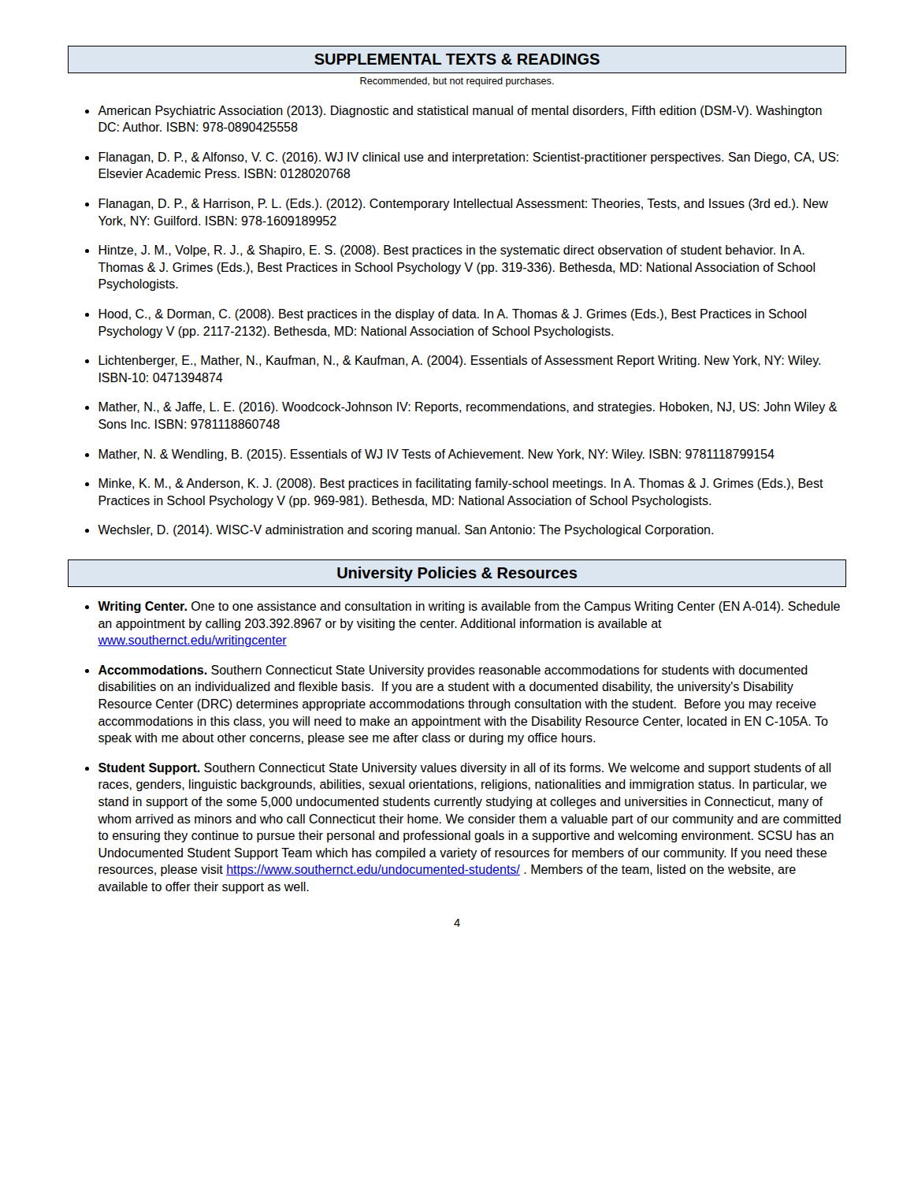SUPPLEMENTAL TEXTS & READINGS
Recommended, but not required purchases.
American Psychiatric Association (2013). Diagnostic and statistical manual of mental disorders, Fifth edition (DSM-V). Washington DC: Author. ISBN: 978-0890425558
Flanagan, D. P., & Alfonso, V. C. (2016). WJ IV clinical use and interpretation: Scientist-practitioner perspectives. San Diego, CA, US: Elsevier Academic Press. ISBN: 0128020768
Flanagan, D. P., & Harrison, P. L. (Eds.). (2012). Contemporary Intellectual Assessment: Theories, Tests, and Issues (3rd ed.). New York, NY: Guilford. ISBN: 978-1609189952
Hintze, J. M., Volpe, R. J., & Shapiro, E. S. (2008). Best practices in the systematic direct observation of student behavior. In A. Thomas & J. Grimes (Eds.), Best Practices in School Psychology V (pp. 319-336). Bethesda, MD: National Association of School Psychologists.
Hood, C., & Dorman, C. (2008). Best practices in the display of data. In A. Thomas & J. Grimes (Eds.), Best Practices in School Psychology V (pp. 2117-2132). Bethesda, MD: National Association of School Psychologists.
Lichtenberger, E., Mather, N., Kaufman, N., & Kaufman, A. (2004). Essentials of Assessment Report Writing. New York, NY: Wiley. ISBN-10: 0471394874
Mather, N., & Jaffe, L. E. (2016). Woodcock-Johnson IV: Reports, recommendations, and strategies. Hoboken, NJ, US: John Wiley & Sons Inc. ISBN: 9781118860748
Mather, N. & Wendling, B. (2015). Essentials of WJ IV Tests of Achievement. New York, NY: Wiley. ISBN: 9781118799154
Minke, K. M., & Anderson, K. J. (2008). Best practices in facilitating family-school meetings. In A. Thomas & J. Grimes (Eds.), Best Practices in School Psychology V (pp. 969-981). Bethesda, MD: National Association of School Psychologists.
Wechsler, D. (2014). WISC-V administration and scoring manual. San Antonio: The Psychological Corporation.
University Policies & Resources
Writing Center. One to one assistance and consultation in writing is available from the Campus Writing Center (EN A-014). Schedule an appointment by calling 203.392.8967 or by visiting the center. Additional information is available at www.southernct.edu/writingcenter
Accommodations. Southern Connecticut State University provides reasonable accommodations for students with documented disabilities on an individualized and flexible basis. If you are a student with a documented disability, the university's Disability Resource Center (DRC) determines appropriate accommodations through consultation with the student. Before you may receive accommodations in this class, you will need to make an appointment with the Disability Resource Center, located in EN C-105A. To speak with me about other concerns, please see me after class or during my office hours.
Student Support. Southern Connecticut State University values diversity in all of its forms. We welcome and support students of all races, genders, linguistic backgrounds, abilities, sexual orientations, religions, nationalities and immigration status. In particular, we stand in support of the some 5,000 undocumented students currently studying at colleges and universities in Connecticut, many of whom arrived as minors and who call Connecticut their home. We consider them a valuable part of our community and are committed to ensuring they continue to pursue their personal and professional goals in a supportive and welcoming environment. SCSU has an Undocumented Student Support Team which has compiled a variety of resources for members of our community. If you need these resources, please visit https://www.southernct.edu/undocumented-students/ . Members of the team, listed on the website, are available to offer their support as well.
4